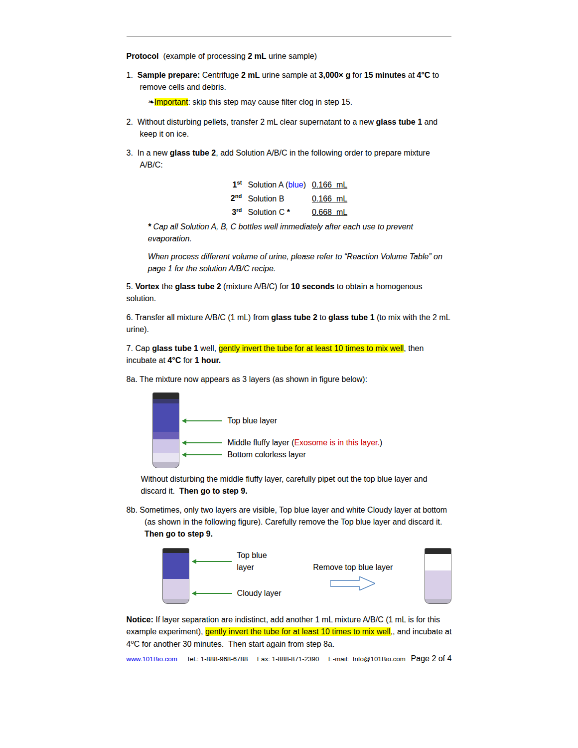Protocol (example of processing 2 mL urine sample)
1. Sample prepare: Centrifuge 2 mL urine sample at 3,000× g for 15 minutes at 4°C to remove cells and debris.
❧Important: skip this step may cause filter clog in step 15.
2. Without disturbing pellets, transfer 2 mL clear supernatant to a new glass tube 1 and keep it on ice.
3. In a new glass tube 2, add Solution A/B/C in the following order to prepare mixture A/B/C:
| 1 st | Solution A ( blue ) | 0.166 mL |
| 2 nd | Solution B | 0.166 mL |
| 3 rd | Solution C * | 0.668 mL |
* Cap all Solution A, B, C bottles well immediately after each use to prevent evaporation.
When process different volume of urine, please refer to “Reaction Volume Table” on page 1 for the solution A/B/C recipe.
5. Vortex the glass tube 2 (mixture A/B/C) for 10 seconds to obtain a homogenous solution.
6. Transfer all mixture A/B/C (1 mL) from glass tube 2 to glass tube 1 (to mix with the 2 mL urine).
7. Cap glass tube 1 well, gently invert the tube for at least 10 times to mix well, then incubate at 4°C for 1 hour.
8a. The mixture now appears as 3 layers (as shown in figure below):
Top blue layer
Middle fluffy layer (Exosome is in this layer.)
Bottom colorless layer
Without disturbing the middle fluffy layer, carefully pipet out the top blue layer and discard it. Then go to step 9.
8b. Sometimes, only two layers are visible, Top blue layer and white Cloudy layer at bottom (as shown in the following figure). Carefully remove the Top blue layer and discard it. Then go to step 9.
Top blue layer
Cloudy layer
Remove top blue layer
Notice: If layer separation are indistinct, add another 1 mL mixture A/B/C (1 mL is for this example experiment), gently invert the tube for at least 10 times to mix well,, and incubate at 4oC for another 30 minutes. Then start again from step 8a.
www.101Bio.com Tel.: 1-888-968-6788 Fax: 1-888-871-2390 E-mail: Info@101Bio.com
Page 2 of 4